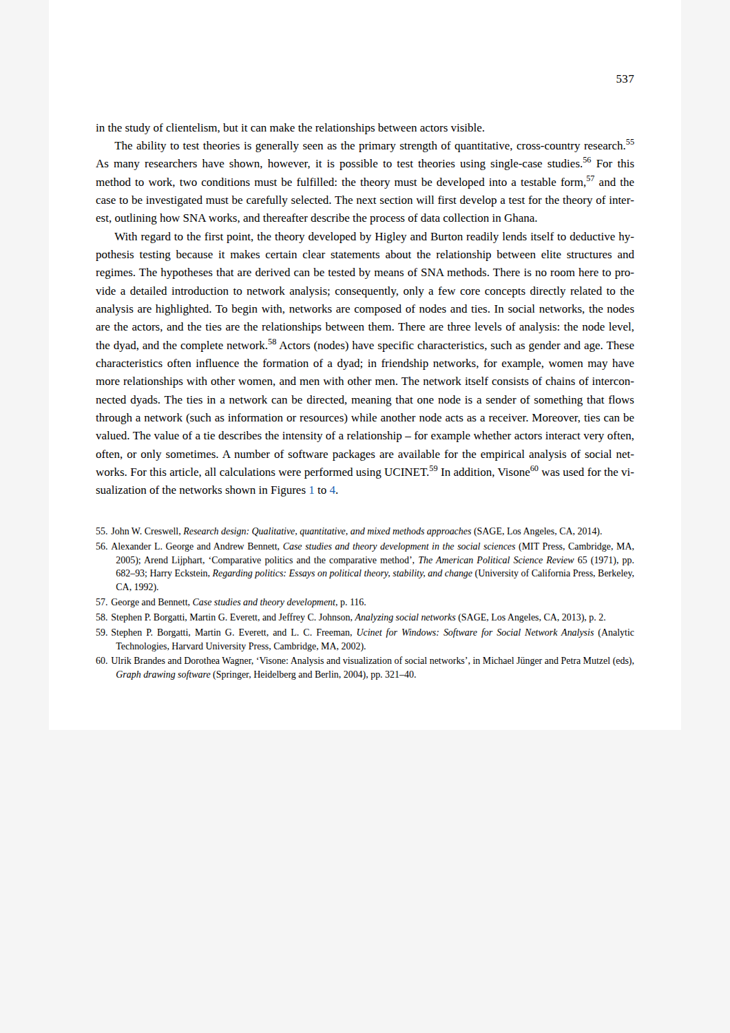537
in the study of clientelism, but it can make the relationships between actors visible.
The ability to test theories is generally seen as the primary strength of quantitative, cross-country research.55 As many researchers have shown, however, it is possible to test theories using single-case studies.56 For this method to work, two conditions must be fulfilled: the theory must be developed into a testable form,57 and the case to be investigated must be carefully selected. The next section will first develop a test for the theory of interest, outlining how SNA works, and thereafter describe the process of data collection in Ghana.
With regard to the first point, the theory developed by Higley and Burton readily lends itself to deductive hypothesis testing because it makes certain clear statements about the relationship between elite structures and regimes. The hypotheses that are derived can be tested by means of SNA methods. There is no room here to provide a detailed introduction to network analysis; consequently, only a few core concepts directly related to the analysis are highlighted. To begin with, networks are composed of nodes and ties. In social networks, the nodes are the actors, and the ties are the relationships between them. There are three levels of analysis: the node level, the dyad, and the complete network.58 Actors (nodes) have specific characteristics, such as gender and age. These characteristics often influence the formation of a dyad; in friendship networks, for example, women may have more relationships with other women, and men with other men. The network itself consists of chains of interconnected dyads. The ties in a network can be directed, meaning that one node is a sender of something that flows through a network (such as information or resources) while another node acts as a receiver. Moreover, ties can be valued. The value of a tie describes the intensity of a relationship – for example whether actors interact very often, often, or only sometimes. A number of software packages are available for the empirical analysis of social networks. For this article, all calculations were performed using UCINET.59 In addition, Visone60 was used for the visualization of the networks shown in Figures 1 to 4.
55. John W. Creswell, Research design: Qualitative, quantitative, and mixed methods approaches (SAGE, Los Angeles, CA, 2014).
56. Alexander L. George and Andrew Bennett, Case studies and theory development in the social sciences (MIT Press, Cambridge, MA, 2005); Arend Lijphart, ‘Comparative politics and the comparative method’, The American Political Science Review 65 (1971), pp. 682–93; Harry Eckstein, Regarding politics: Essays on political theory, stability, and change (University of California Press, Berkeley, CA, 1992).
57. George and Bennett, Case studies and theory development, p. 116.
58. Stephen P. Borgatti, Martin G. Everett, and Jeffrey C. Johnson, Analyzing social networks (SAGE, Los Angeles, CA, 2013), p. 2.
59. Stephen P. Borgatti, Martin G. Everett, and L. C. Freeman, Ucinet for Windows: Software for Social Network Analysis (Analytic Technologies, Harvard University Press, Cambridge, MA, 2002).
60. Ulrik Brandes and Dorothea Wagner, ‘Visone: Analysis and visualization of social networks’, in Michael Jünger and Petra Mutzel (eds), Graph drawing software (Springer, Heidelberg and Berlin, 2004), pp. 321–40.